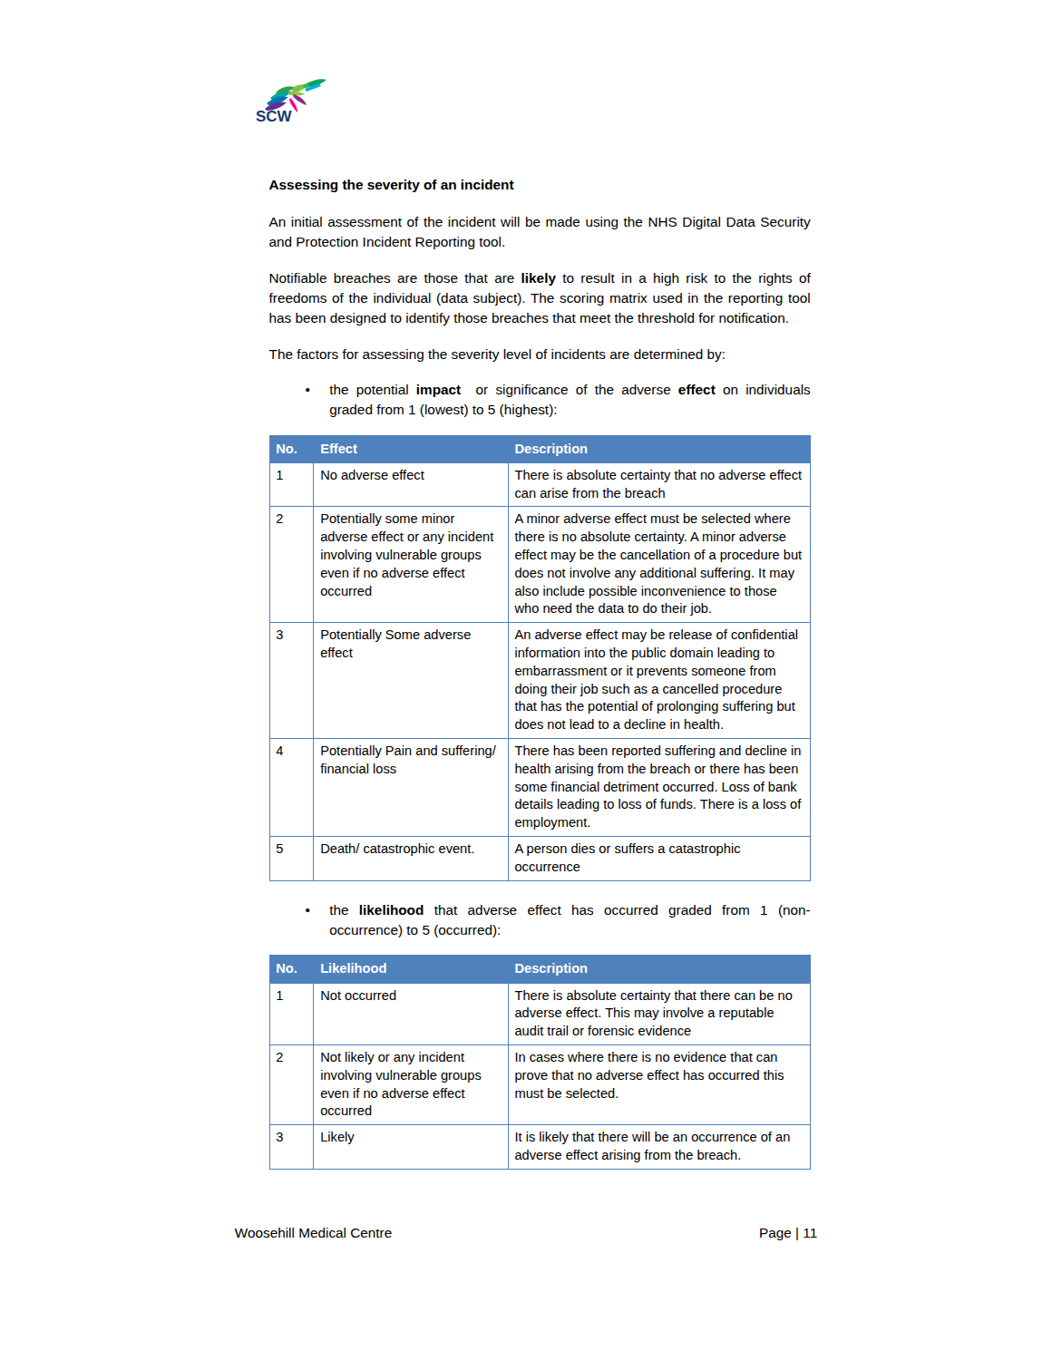SCW
Assessing the severity of an incident
An initial assessment of the incident will be made using the NHS Digital Data Security and Protection Incident Reporting tool.
Notifiable breaches are those that are likely to result in a high risk to the rights of freedoms of the individual (data subject). The scoring matrix used in the reporting tool has been designed to identify those breaches that meet the threshold for notification.
The factors for assessing the severity level of incidents are determined by:
• the potential impact or significance of the adverse effect on individuals graded from 1 (lowest) to 5 (highest):
| No. | Effect | Description |
| --- | --- | --- |
| 1 | No adverse effect | There is absolute certainty that no adverse effect can arise from the breach |
| 2 | Potentially some minor adverse effect or any incident involving vulnerable groups even if no adverse effect occurred | A minor adverse effect must be selected where there is no absolute certainty. A minor adverse effect may be the cancellation of a procedure but does not involve any additional suffering. It may also include possible inconvenience to those who need the data to do their job. |
| 3 | Potentially Some adverse effect | An adverse effect may be release of confidential information into the public domain leading to embarrassment or it prevents someone from doing their job such as a cancelled procedure that has the potential of prolonging suffering but does not lead to a decline in health. |
| 4 | Potentially Pain and suffering/ financial loss | There has been reported suffering and decline in health arising from the breach or there has been some financial detriment occurred. Loss of bank details leading to loss of funds. There is a loss of employment. |
| 5 | Death/ catastrophic event. | A person dies or suffers a catastrophic occurrence |
• the likelihood that adverse effect has occurred graded from 1 (non-occurrence) to 5 (occurred):
| No. | Likelihood | Description |
| --- | --- | --- |
| 1 | Not occurred | There is absolute certainty that there can be no adverse effect. This may involve a reputable audit trail or forensic evidence |
| 2 | Not likely or any incident involving vulnerable groups even if no adverse effect occurred | In cases where there is no evidence that can prove that no adverse effect has occurred this must be selected. |
| 3 | Likely | It is likely that there will be an occurrence of an adverse effect arising from the breach. |
Woosehill Medical Centre
Page | 11